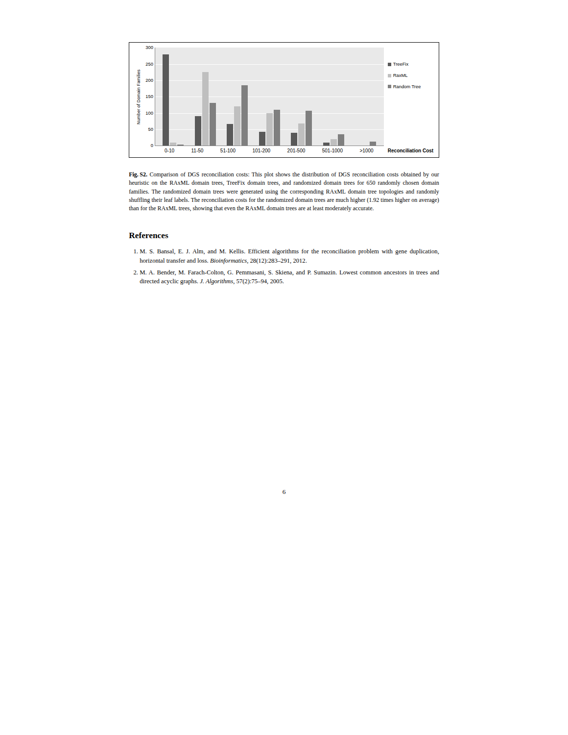Number of Domain Families
300 250 200 150 100 50 0
TreeFix
RaxML
Random Tree
0-10 11-50 51-100 101-200 201-500 501-1000 >1000
Reconciliation Cost
Fig. S2. Comparison of DGS reconciliation costs: This plot shows the distribution of DGS reconciliation costs obtained by our heuristic on the RAxML domain trees, TreeFix domain trees, and randomized domain trees for 650 randomly chosen domain families. The randomized domain trees were generated using the corresponding RAxML domain tree topologies and randomly shuffling their leaf labels. The reconciliation costs for the randomized domain trees are much higher (1.92 times higher on average) than for the RAxML trees, showing that even the RAxML domain trees are at least moderately accurate.
References
M. S. Bansal, E. J. Alm, and M. Kellis. Efficient algorithms for the reconciliation problem with gene duplication, horizontal transfer and loss. Bioinformatics, 28(12):283–291, 2012.
M. A. Bender, M. Farach-Colton, G. Pemmasani, S. Skiena, and P. Sumazin. Lowest common ancestors in trees and directed acyclic graphs. J. Algorithms, 57(2):75–94, 2005.
6